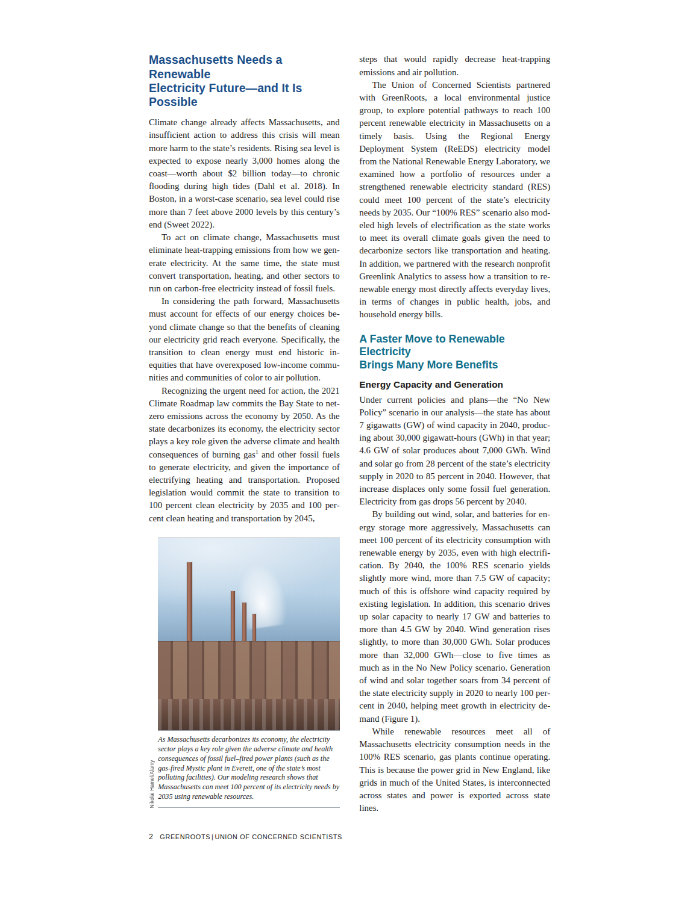Massachusetts Needs a Renewable
Electricity Future—and It Is Possible
Climate change already affects Massachusetts, and insufficient action to address this crisis will mean more harm to the state’s residents. Rising sea level is expected to expose nearly 3,000 homes along the coast—worth about $2 billion today—to chronic flooding during high tides (Dahl et al. 2018). In Boston, in a worst-case scenario, sea level could rise more than 7 feet above 2000 levels by this century’s end (Sweet 2022).
To act on climate change, Massachusetts must eliminate heat-trapping emissions from how we generate electricity. At the same time, the state must convert transportation, heating, and other sectors to run on carbon-free electricity instead of fossil fuels.
In considering the path forward, Massachusetts must account for effects of our energy choices beyond climate change so that the benefits of cleaning our electricity grid reach everyone. Specifically, the transition to clean energy must end historic inequities that have overexposed low-income communities and communities of color to air pollution.
Recognizing the urgent need for action, the 2021 Climate Roadmap law commits the Bay State to net-zero emissions across the economy by 2050. As the state decarbonizes its economy, the electricity sector plays a key role given the adverse climate and health consequences of burning gas1 and other fossil fuels to generate electricity, and given the importance of electrifying heating and transportation. Proposed legislation would commit the state to transition to 100 percent clean electricity by 2035 and 100 percent clean heating and transportation by 2045,
Nikolai Hamel/Alamy
As Massachusetts decarbonizes its economy, the electricity sector plays a key role given the adverse climate and health consequences of fossil fuel–fired power plants (such as the gas-fired Mystic plant in Everett, one of the state’s most polluting facilities). Our modeling research shows that Massachusetts can meet 100 percent of its electricity needs by 2035 using renewable resources.
steps that would rapidly decrease heat-trapping emissions and air pollution.
The Union of Concerned Scientists partnered with GreenRoots, a local environmental justice group, to explore potential pathways to reach 100 percent renewable electricity in Massachusetts on a timely basis. Using the Regional Energy Deployment System (ReEDS) electricity model from the National Renewable Energy Laboratory, we examined how a portfolio of resources under a strengthened renewable electricity standard (RES) could meet 100 percent of the state’s electricity needs by 2035. Our “100% RES” scenario also modeled high levels of electrification as the state works to meet its overall climate goals given the need to decarbonize sectors like transportation and heating. In addition, we partnered with the research nonprofit Greenlink Analytics to assess how a transition to renewable energy most directly affects everyday lives, in terms of changes in public health, jobs, and household energy bills.
A Faster Move to Renewable Electricity
Brings Many More Benefits
Energy Capacity and Generation
Under current policies and plans—the “No New Policy” scenario in our analysis—the state has about 7 gigawatts (GW) of wind capacity in 2040, producing about 30,000 gigawatt-hours (GWh) in that year; 4.6 GW of solar produces about 7,000 GWh. Wind and solar go from 28 percent of the state’s electricity supply in 2020 to 85 percent in 2040. However, that increase displaces only some fossil fuel generation. Electricity from gas drops 56 percent by 2040.
By building out wind, solar, and batteries for energy storage more aggressively, Massachusetts can meet 100 percent of its electricity consumption with renewable energy by 2035, even with high electrification. By 2040, the 100% RES scenario yields slightly more wind, more than 7.5 GW of capacity; much of this is offshore wind capacity required by existing legislation. In addition, this scenario drives up solar capacity to nearly 17 GW and batteries to more than 4.5 GW by 2040. Wind generation rises slightly, to more than 30,000 GWh. Solar produces more than 32,000 GWh—close to five times as much as in the No New Policy scenario. Generation of wind and solar together soars from 34 percent of the state electricity supply in 2020 to nearly 100 percent in 2040, helping meet growth in electricity demand (Figure 1).
While renewable resources meet all of Massachusetts electricity consumption needs in the 100% RES scenario, gas plants continue operating. This is because the power grid in New England, like grids in much of the United States, is interconnected across states and power is exported across state lines.
2 GreenRoots|Union of Concerned Scientists